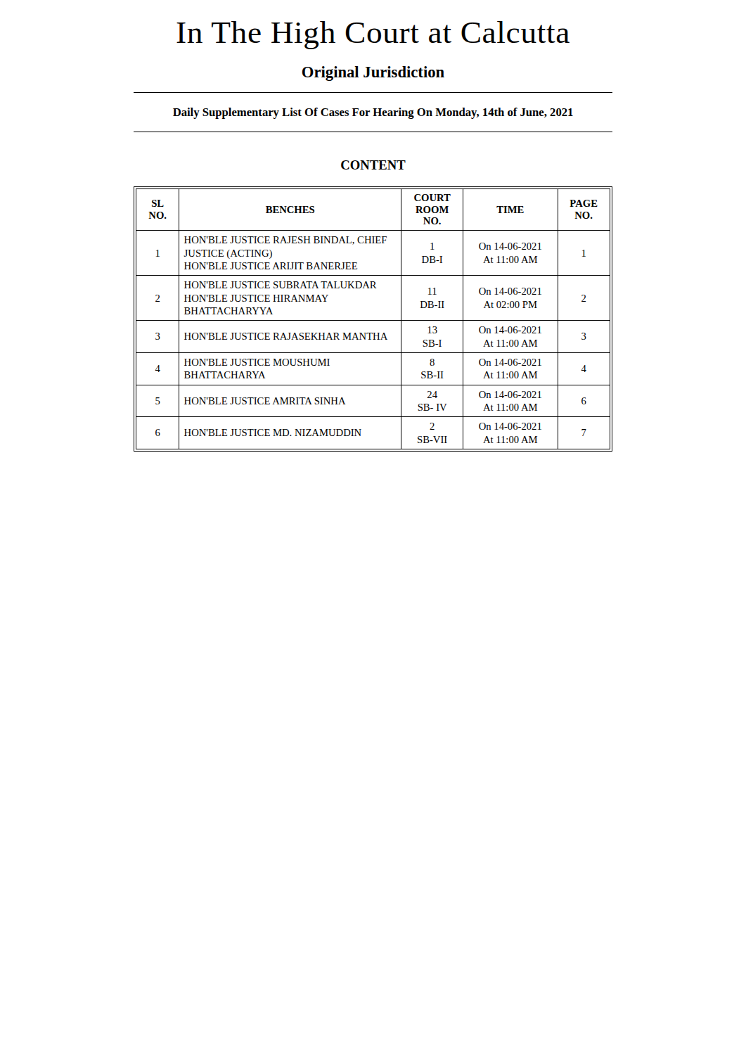In The High Court at Calcutta
Original Jurisdiction
Daily Supplementary List Of Cases For Hearing On Monday, 14th of June, 2021
CONTENT
| SL NO. | BENCHES | COURT ROOM NO. | TIME | PAGE NO. |
| --- | --- | --- | --- | --- |
| 1 | HON'BLE JUSTICE RAJESH BINDAL, CHIEF JUSTICE (ACTING) HON'BLE JUSTICE ARIJIT BANERJEE | 1 DB-I | On 14-06-2021 At 11:00 AM | 1 |
| 2 | HON'BLE JUSTICE SUBRATA TALUKDAR HON'BLE JUSTICE HIRANMAY BHATTACHARYYA | 11 DB-II | On 14-06-2021 At 02:00 PM | 2 |
| 3 | HON'BLE JUSTICE RAJASEKHAR MANTHA | 13 SB-I | On 14-06-2021 At 11:00 AM | 3 |
| 4 | HON'BLE JUSTICE MOUSHUMI BHATTACHARYA | 8 SB-II | On 14-06-2021 At 11:00 AM | 4 |
| 5 | HON'BLE JUSTICE AMRITA SINHA | 24 SB- IV | On 14-06-2021 At 11:00 AM | 6 |
| 6 | HON'BLE JUSTICE MD. NIZAMUDDIN | 2 SB-VII | On 14-06-2021 At 11:00 AM | 7 |